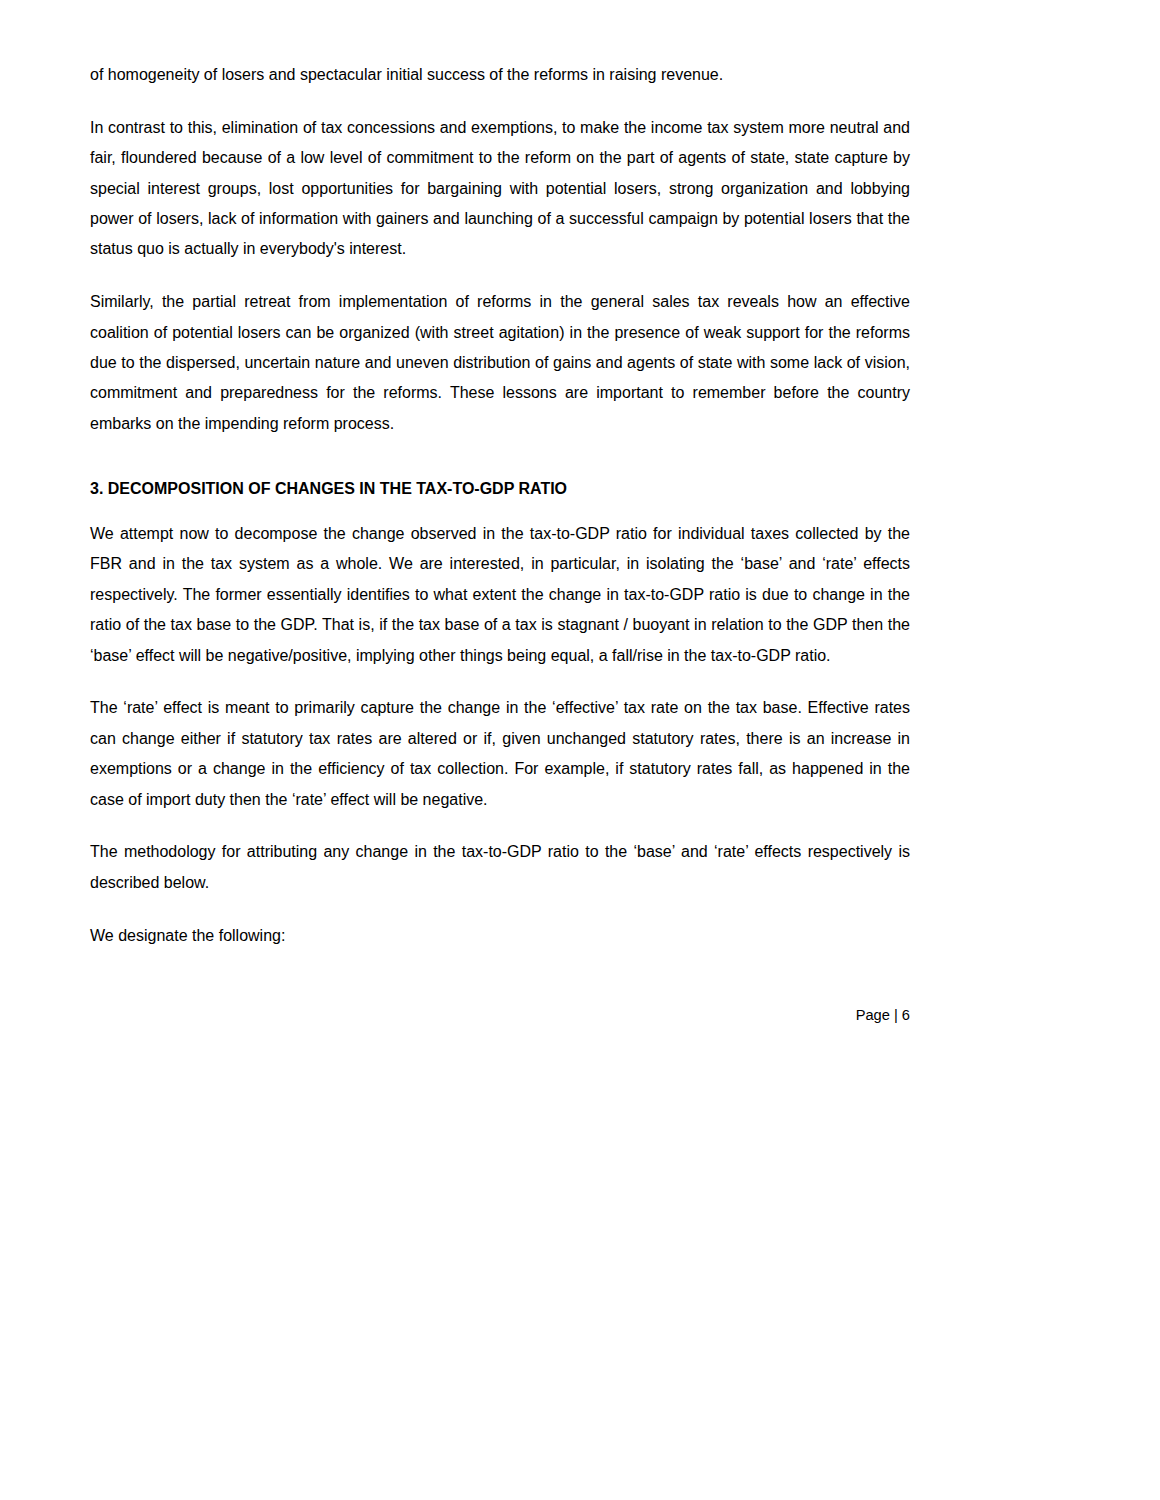of homogeneity of losers and spectacular initial success of the reforms in raising revenue.
In contrast to this, elimination of tax concessions and exemptions, to make the income tax system more neutral and fair, floundered because of a low level of commitment to the reform on the part of agents of state, state capture by special interest groups, lost opportunities for bargaining with potential losers, strong organization and lobbying power of losers, lack of information with gainers and launching of a successful campaign by potential losers that the status quo is actually in everybody's interest.
Similarly, the partial retreat from implementation of reforms in the general sales tax reveals how an effective coalition of potential losers can be organized (with street agitation) in the presence of weak support for the reforms due to the dispersed, uncertain nature and uneven distribution of gains and agents of state with some lack of vision, commitment and preparedness for the reforms. These lessons are important to remember before the country embarks on the impending reform process.
3. DECOMPOSITION OF CHANGES IN THE TAX-TO-GDP RATIO
We attempt now to decompose the change observed in the tax-to-GDP ratio for individual taxes collected by the FBR and in the tax system as a whole. We are interested, in particular, in isolating the ‘base’ and ‘rate’ effects respectively. The former essentially identifies to what extent the change in tax-to-GDP ratio is due to change in the ratio of the tax base to the GDP. That is, if the tax base of a tax is stagnant / buoyant in relation to the GDP then the ‘base’ effect will be negative/positive, implying other things being equal, a fall/rise in the tax-to-GDP ratio.
The ‘rate’ effect is meant to primarily capture the change in the ‘effective’ tax rate on the tax base. Effective rates can change either if statutory tax rates are altered or if, given unchanged statutory rates, there is an increase in exemptions or a change in the efficiency of tax collection. For example, if statutory rates fall, as happened in the case of import duty then the ‘rate’ effect will be negative.
The methodology for attributing any change in the tax-to-GDP ratio to the ‘base’ and ‘rate’ effects respectively is described below.
We designate the following:
Page | 6